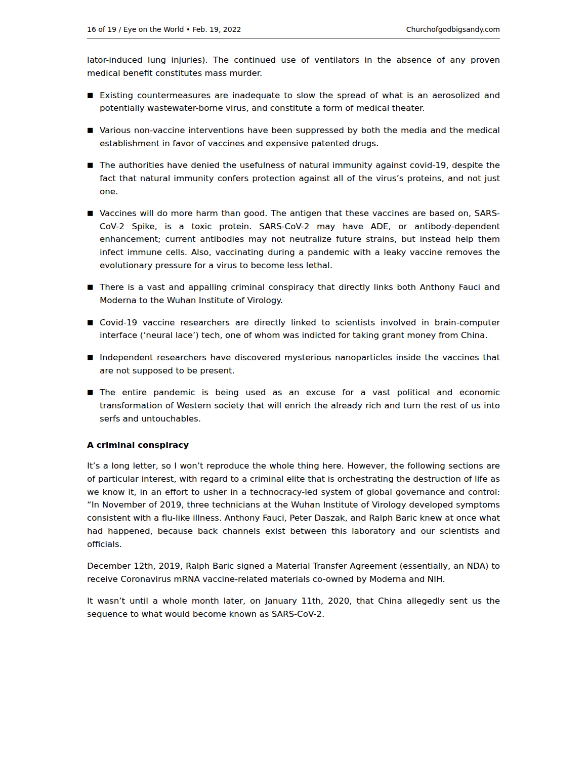16 of 19 / Eye on the World • Feb. 19, 2022 Churchofgodbigsandy.com
lator-induced lung injuries). The continued use of ventilators in the absence of any proven medical benefit constitutes mass murder.
Existing countermeasures are inadequate to slow the spread of what is an aerosolized and potentially wastewater-borne virus, and constitute a form of medical theater.
Various non-vaccine interventions have been suppressed by both the media and the medical establishment in favor of vaccines and expensive patented drugs.
The authorities have denied the usefulness of natural immunity against covid-19, despite the fact that natural immunity confers protection against all of the virus’s proteins, and not just one.
Vaccines will do more harm than good. The antigen that these vaccines are based on, SARS-CoV-2 Spike, is a toxic protein. SARS-CoV-2 may have ADE, or antibody-dependent enhancement; current antibodies may not neutralize future strains, but instead help them infect immune cells. Also, vaccinating during a pandemic with a leaky vaccine removes the evolutionary pressure for a virus to become less lethal.
There is a vast and appalling criminal conspiracy that directly links both Anthony Fauci and Moderna to the Wuhan Institute of Virology.
Covid-19 vaccine researchers are directly linked to scientists involved in brain-computer interface (‘neural lace’) tech, one of whom was indicted for taking grant money from China.
Independent researchers have discovered mysterious nanoparticles inside the vaccines that are not supposed to be present.
The entire pandemic is being used as an excuse for a vast political and economic transformation of Western society that will enrich the already rich and turn the rest of us into serfs and untouchables.
A criminal conspiracy
It’s a long letter, so I won’t reproduce the whole thing here. However, the following sections are of particular interest, with regard to a criminal elite that is orchestrating the destruction of life as we know it, in an effort to usher in a technocracy-led system of global governance and control: “In November of 2019, three technicians at the Wuhan Institute of Virology developed symptoms consistent with a flu-like illness. Anthony Fauci, Peter Daszak, and Ralph Baric knew at once what had happened, because back channels exist between this laboratory and our scientists and officials.
December 12th, 2019, Ralph Baric signed a Material Transfer Agreement (essentially, an NDA) to receive Coronavirus mRNA vaccine-related materials co-owned by Moderna and NIH.
It wasn’t until a whole month later, on January 11th, 2020, that China allegedly sent us the sequence to what would become known as SARS-CoV-2.